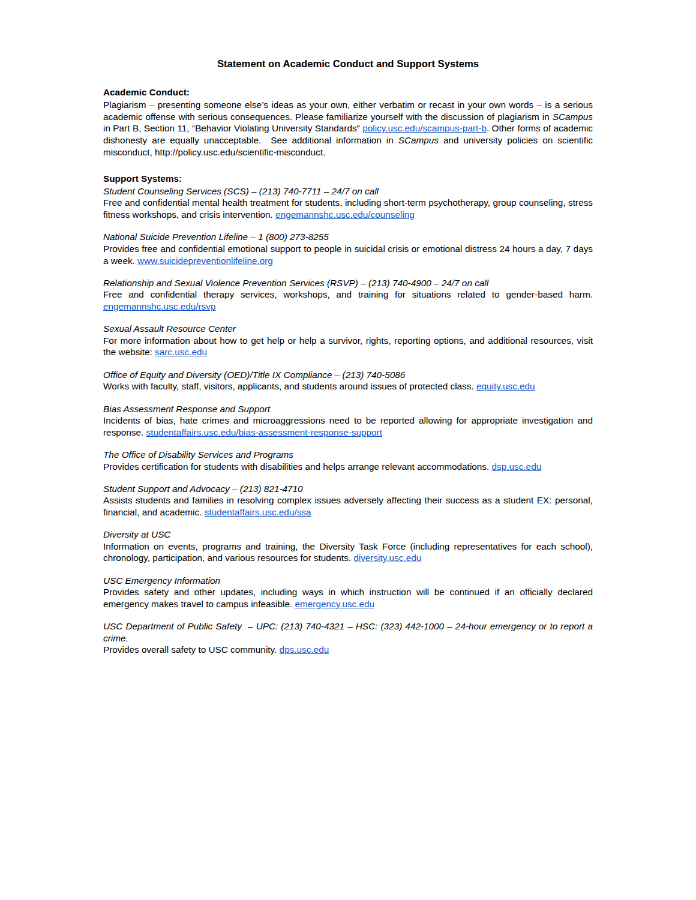Statement on Academic Conduct and Support Systems
Academic Conduct:
Plagiarism – presenting someone else’s ideas as your own, either verbatim or recast in your own words – is a serious academic offense with serious consequences. Please familiarize yourself with the discussion of plagiarism in SCampus in Part B, Section 11, “Behavior Violating University Standards” policy.usc.edu/scampus-part-b. Other forms of academic dishonesty are equally unacceptable. See additional information in SCampus and university policies on scientific misconduct, http://policy.usc.edu/scientific-misconduct.
Support Systems:
Student Counseling Services (SCS) – (213) 740-7711 – 24/7 on call
Free and confidential mental health treatment for students, including short-term psychotherapy, group counseling, stress fitness workshops, and crisis intervention. engemannshc.usc.edu/counseling
National Suicide Prevention Lifeline – 1 (800) 273-8255
Provides free and confidential emotional support to people in suicidal crisis or emotional distress 24 hours a day, 7 days a week. www.suicidepreventionlifeline.org
Relationship and Sexual Violence Prevention Services (RSVP) – (213) 740-4900 – 24/7 on call
Free and confidential therapy services, workshops, and training for situations related to gender-based harm. engemannshc.usc.edu/rsvp
Sexual Assault Resource Center
For more information about how to get help or help a survivor, rights, reporting options, and additional resources, visit the website: sarc.usc.edu
Office of Equity and Diversity (OED)/Title IX Compliance – (213) 740-5086
Works with faculty, staff, visitors, applicants, and students around issues of protected class. equity.usc.edu
Bias Assessment Response and Support
Incidents of bias, hate crimes and microaggressions need to be reported allowing for appropriate investigation and response. studentaffairs.usc.edu/bias-assessment-response-support
The Office of Disability Services and Programs
Provides certification for students with disabilities and helps arrange relevant accommodations. dsp.usc.edu
Student Support and Advocacy – (213) 821-4710
Assists students and families in resolving complex issues adversely affecting their success as a student EX: personal, financial, and academic. studentaffairs.usc.edu/ssa
Diversity at USC
Information on events, programs and training, the Diversity Task Force (including representatives for each school), chronology, participation, and various resources for students. diversity.usc.edu
USC Emergency Information
Provides safety and other updates, including ways in which instruction will be continued if an officially declared emergency makes travel to campus infeasible. emergency.usc.edu
USC Department of Public Safety – UPC: (213) 740-4321 – HSC: (323) 442-1000 – 24-hour emergency or to report a crime.
Provides overall safety to USC community. dps.usc.edu